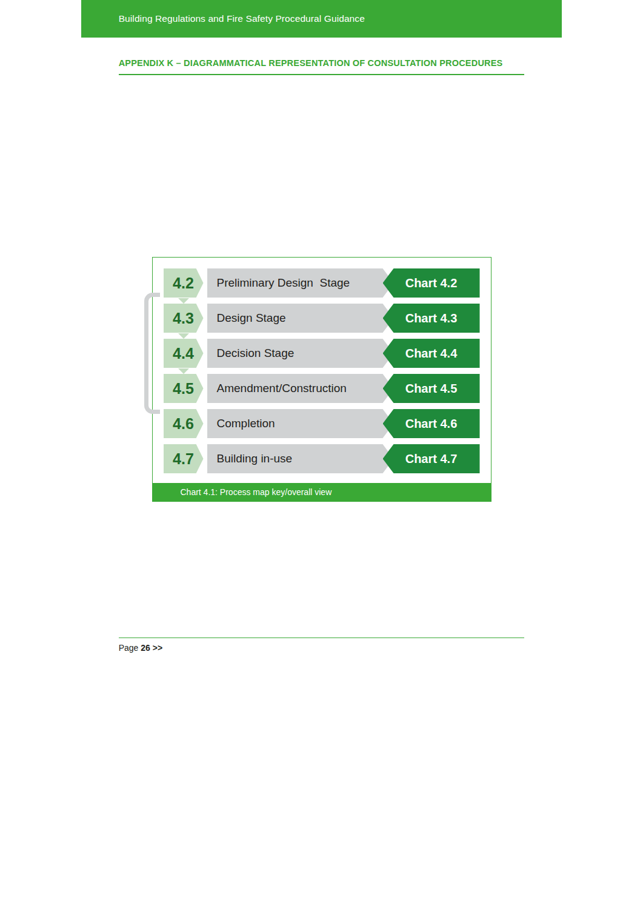Building Regulations and Fire Safety Procedural Guidance
Appendix K – Diagrammatical Representation of Consultation Procedures
4.2
Preliminary Design Stage
Chart 4.2
4.3
Design Stage
Chart 4.3
4.4
Decision Stage
Chart 4.4
4.5
Amendment/Construction
Chart 4.5
4.6
Completion
Chart 4.6
4.7
Building in-use
Chart 4.7
Chart 4.1: Process map key/overall view
Page 26 >>